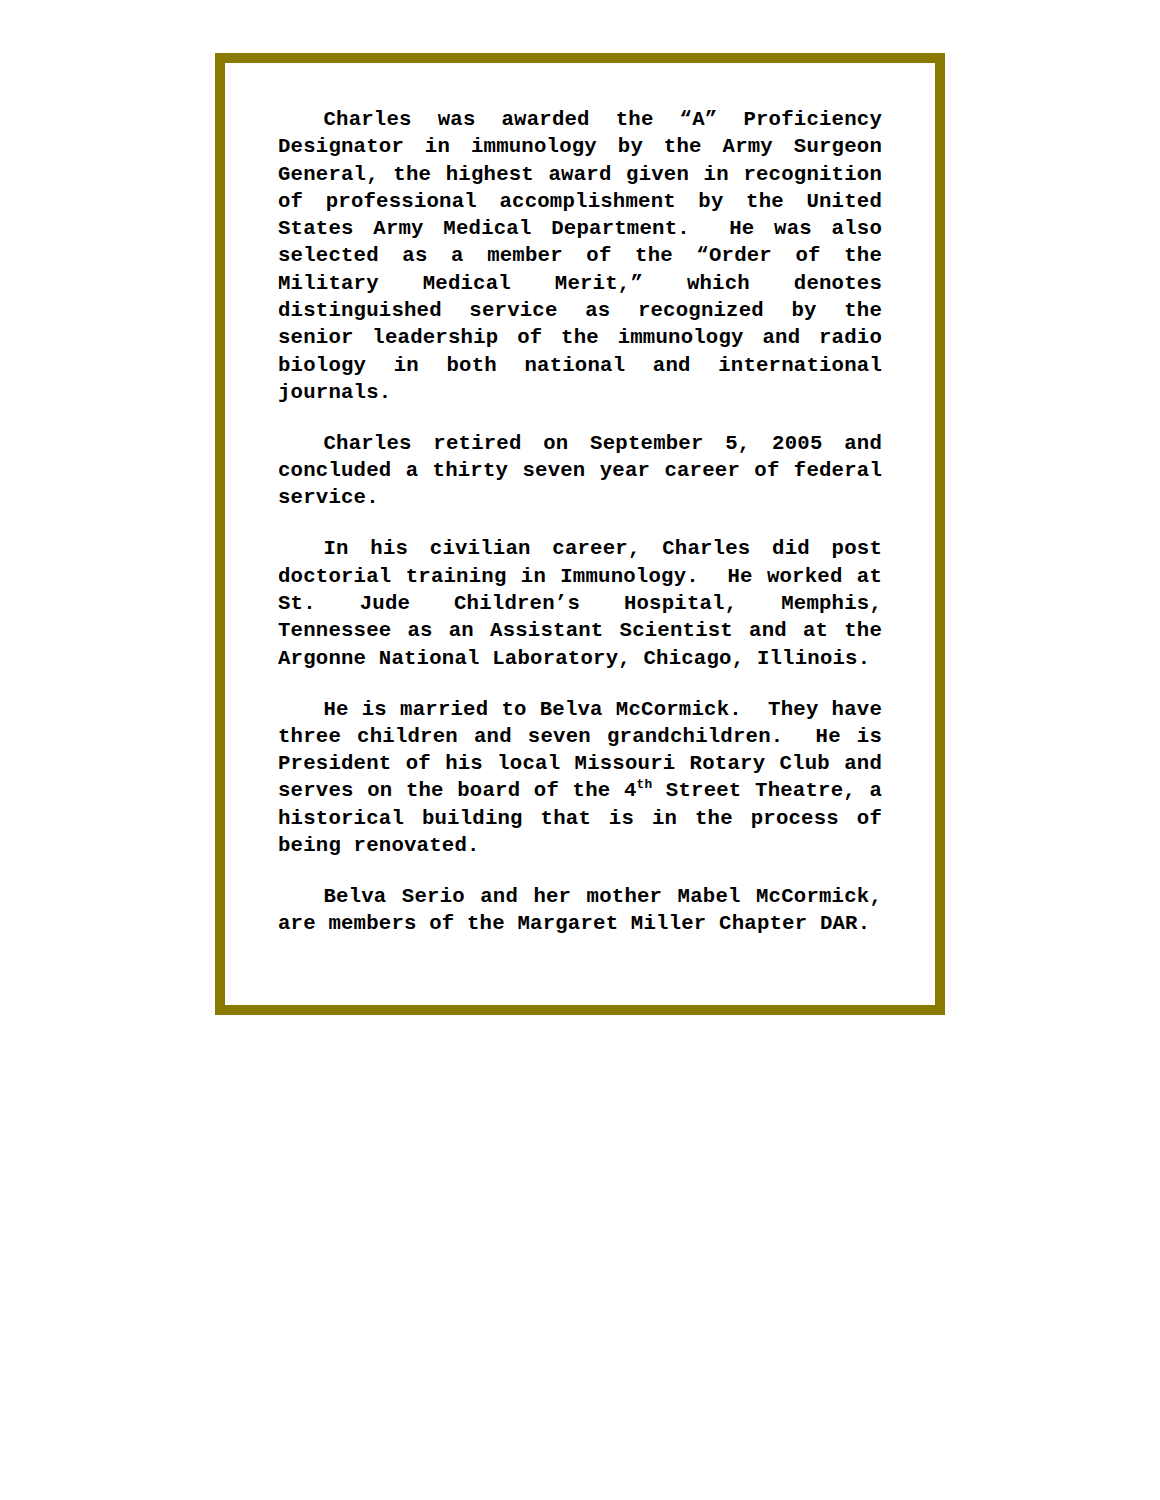Charles was awarded the “A” Proficiency Designator in immunology by the Army Surgeon General, the highest award given in recognition of professional accomplishment by the United States Army Medical Department. He was also selected as a member of the “Order of the Military Medical Merit,” which denotes distinguished service as recognized by the senior leadership of the immunology and radio biology in both national and international journals.
Charles retired on September 5, 2005 and concluded a thirty seven year career of federal service.
In his civilian career, Charles did post doctorial training in Immunology. He worked at St. Jude Children’s Hospital, Memphis, Tennessee as an Assistant Scientist and at the Argonne National Laboratory, Chicago, Illinois.
He is married to Belva McCormick. They have three children and seven grandchildren. He is President of his local Missouri Rotary Club and serves on the board of the 4th Street Theatre, a historical building that is in the process of being renovated.
Belva Serio and her mother Mabel McCormick, are members of the Margaret Miller Chapter DAR.